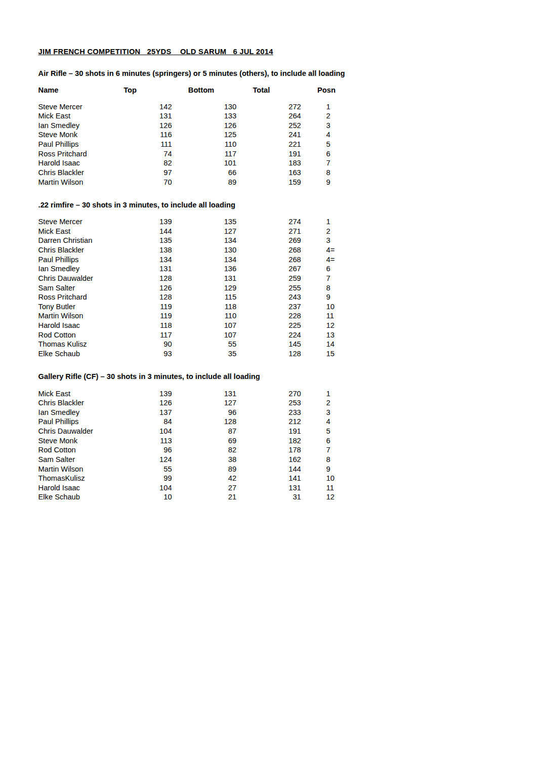JIM FRENCH COMPETITION 25YDS OLD SARUM 6 JUL 2014
Air Rifle – 30 shots in 6 minutes (springers) or 5 minutes (others), to include all loading
| Name | Top | Bottom | Total | Posn |
| --- | --- | --- | --- | --- |
| Steve Mercer | 142 | 130 | 272 | 1 |
| Mick East | 131 | 133 | 264 | 2 |
| Ian Smedley | 126 | 126 | 252 | 3 |
| Steve Monk | 116 | 125 | 241 | 4 |
| Paul Phillips | 111 | 110 | 221 | 5 |
| Ross Pritchard | 74 | 117 | 191 | 6 |
| Harold Isaac | 82 | 101 | 183 | 7 |
| Chris Blackler | 97 | 66 | 163 | 8 |
| Martin Wilson | 70 | 89 | 159 | 9 |
.22 rimfire – 30 shots in 3 minutes, to include all loading
| Steve Mercer | 139 | 135 | 274 | 1 |
| Mick East | 144 | 127 | 271 | 2 |
| Darren Christian | 135 | 134 | 269 | 3 |
| Chris Blackler | 138 | 130 | 268 | 4= |
| Paul Phillips | 134 | 134 | 268 | 4= |
| Ian Smedley | 131 | 136 | 267 | 6 |
| Chris Dauwalder | 128 | 131 | 259 | 7 |
| Sam Salter | 126 | 129 | 255 | 8 |
| Ross Pritchard | 128 | 115 | 243 | 9 |
| Tony Butler | 119 | 118 | 237 | 10 |
| Martin Wilson | 119 | 110 | 228 | 11 |
| Harold Isaac | 118 | 107 | 225 | 12 |
| Rod Cotton | 117 | 107 | 224 | 13 |
| Thomas Kulisz | 90 | 55 | 145 | 14 |
| Elke Schaub | 93 | 35 | 128 | 15 |
Gallery Rifle (CF) – 30 shots in 3 minutes, to include all loading
| Mick East | 139 | 131 | 270 | 1 |
| Chris Blackler | 126 | 127 | 253 | 2 |
| Ian Smedley | 137 | 96 | 233 | 3 |
| Paul Phillips | 84 | 128 | 212 | 4 |
| Chris Dauwalder | 104 | 87 | 191 | 5 |
| Steve Monk | 113 | 69 | 182 | 6 |
| Rod Cotton | 96 | 82 | 178 | 7 |
| Sam Salter | 124 | 38 | 162 | 8 |
| Martin Wilson | 55 | 89 | 144 | 9 |
| ThomasKulisz | 99 | 42 | 141 | 10 |
| Harold Isaac | 104 | 27 | 131 | 11 |
| Elke Schaub | 10 | 21 | 31 | 12 |